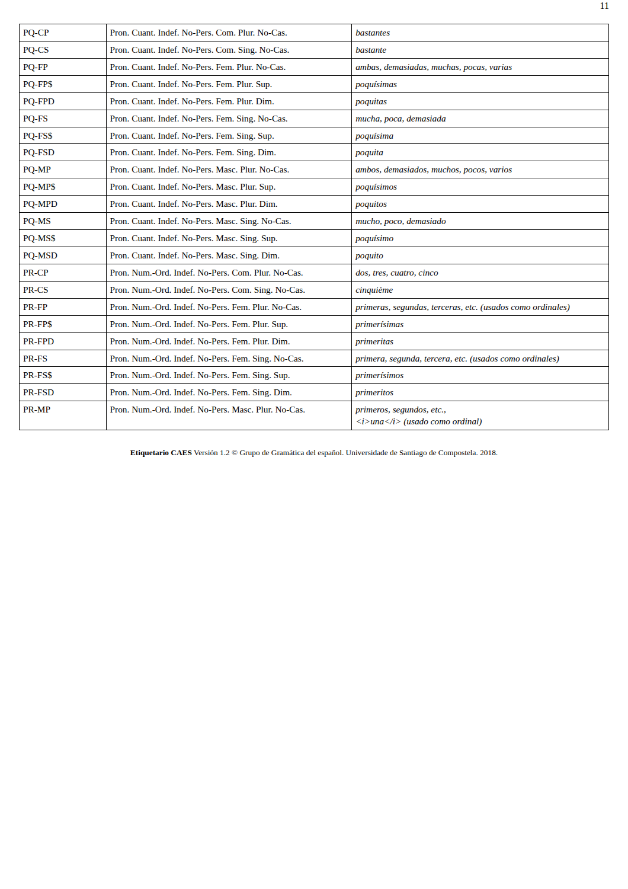11
| PQ-CP | Pron. Cuant. Indef. No-Pers. Com. Plur. No-Cas. | bastantes |
| PQ-CS | Pron. Cuant. Indef. No-Pers. Com. Sing. No-Cas. | bastante |
| PQ-FP | Pron. Cuant. Indef. No-Pers. Fem. Plur. No-Cas. | ambas, demasiadas, muchas, pocas, varias |
| PQ-FP$ | Pron. Cuant. Indef. No-Pers. Fem. Plur. Sup. | poquísimas |
| PQ-FPD | Pron. Cuant. Indef. No-Pers. Fem. Plur. Dim. | poquitas |
| PQ-FS | Pron. Cuant. Indef. No-Pers. Fem. Sing. No-Cas. | mucha, poca, demasiada |
| PQ-FS$ | Pron. Cuant. Indef. No-Pers. Fem. Sing. Sup. | poquísima |
| PQ-FSD | Pron. Cuant. Indef. No-Pers. Fem. Sing. Dim. | poquita |
| PQ-MP | Pron. Cuant. Indef. No-Pers. Masc. Plur. No-Cas. | ambos, demasiados, muchos, pocos, varios |
| PQ-MP$ | Pron. Cuant. Indef. No-Pers. Masc. Plur. Sup. | poquísimos |
| PQ-MPD | Pron. Cuant. Indef. No-Pers. Masc. Plur. Dim. | poquitos |
| PQ-MS | Pron. Cuant. Indef. No-Pers. Masc. Sing. No-Cas. | mucho, poco, demasiado |
| PQ-MS$ | Pron. Cuant. Indef. No-Pers. Masc. Sing. Sup. | poquísimo |
| PQ-MSD | Pron. Cuant. Indef. No-Pers. Masc. Sing. Dim. | poquito |
| PR-CP | Pron. Num.-Ord. Indef. No-Pers. Com. Plur. No-Cas. | dos, tres, cuatro, cinco |
| PR-CS | Pron. Num.-Ord. Indef. No-Pers. Com. Sing. No-Cas. | cinquième |
| PR-FP | Pron. Num.-Ord. Indef. No-Pers. Fem. Plur. No-Cas. | primeras, segundas, terceras, etc. (usados como ordinales) |
| PR-FP$ | Pron. Num.-Ord. Indef. No-Pers. Fem. Plur. Sup. | primerísimas |
| PR-FPD | Pron. Num.-Ord. Indef. No-Pers. Fem. Plur. Dim. | primeritas |
| PR-FS | Pron. Num.-Ord. Indef. No-Pers. Fem. Sing. No-Cas. | primera, segunda, tercera, etc. (usados como ordinales) |
| PR-FS$ | Pron. Num.-Ord. Indef. No-Pers. Fem. Sing. Sup. | primerísimos |
| PR-FSD | Pron. Num.-Ord. Indef. No-Pers. Fem. Sing. Dim. | primeritos |
| PR-MP | Pron. Num.-Ord. Indef. No-Pers. Masc. Plur. No-Cas. | primeros, segundos, etc., <i>una</i> (usado como ordinal) |
Etiquetario CAES Versión 1.2 © Grupo de Gramática del español. Universidade de Santiago de Compostela. 2018.